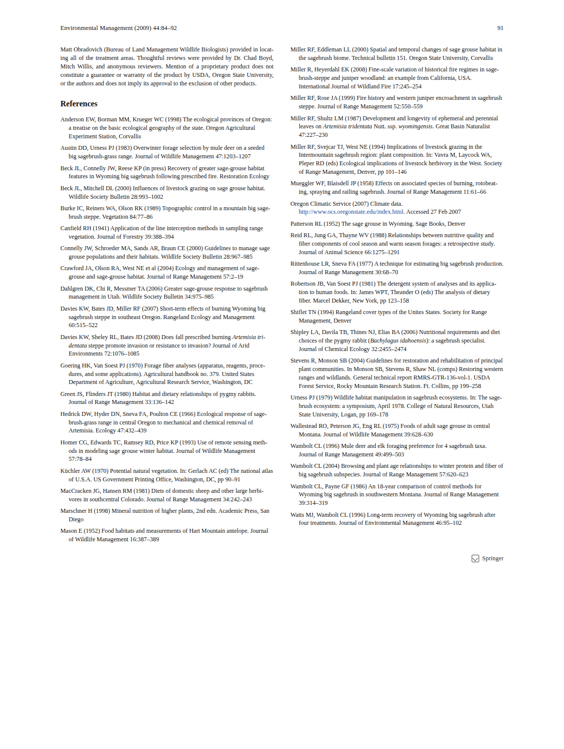Environmental Management (2009) 44:84–92
91
Matt Obradovich (Bureau of Land Management Wildlife Biologists) provided in locating all of the treatment areas. Thoughtful reviews were provided by Dr. Chad Boyd, Mitch Willis, and anonymous reviewers. Mention of a proprietary product does not constitute a guarantee or warranty of the product by USDA, Oregon State University, or the authors and does not imply its approval to the exclusion of other products.
References
Anderson EW, Borman MM, Krueger WC (1998) The ecological provinces of Oregon: a treatise on the basic ecological geography of the state. Oregon Agricultural Experiment Station, Corvallis
Austin DD, Urness PJ (1983) Overwinter forage selection by mule deer on a seeded big sagebrush-grass range. Journal of Wildlife Management 47:1203–1207
Beck JL, Connelly JW, Reese KP (in press) Recovery of greater sage-grouse habitat features in Wyoming big sagebrush following prescribed fire. Restoration Ecology
Beck JL, Mitchell DL (2000) Influences of livestock grazing on sage grouse habitat. Wildlife Society Bulletin 28:993–1002
Burke IC, Reiners WA, Olson RK (1989) Topographic control in a mountain big sagebrush steppe. Vegetation 84:77–86
Canfield RH (1941) Application of the line interception methods in sampling range vegetation. Journal of Forestry 39:388–394
Connelly JW, Schroeder MA, Sands AR, Braun CE (2000) Guidelines to manage sage grouse populations and their habitats. Wildlife Society Bulletin 28:967–985
Crawford JA, Olson RA, West NE et al (2004) Ecology and management of sage-grouse and sage-grouse habitat. Journal of Range Management 57:2–19
Dahlgren DK, Chi R, Messmer TA (2006) Greater sage-grouse response to sagebrush management in Utah. Wildlife Society Bulletin 34:975–985
Davies KW, Bates JD, Miller RF (2007) Short-term effects of burning Wyoming big sagebrush steppe in southeast Oregon. Rangeland Ecology and Management 60:515–522
Davies KW, Sheley RL, Bates JD (2008) Does fall prescribed burning Artemisia tridentata steppe promote invasion or resistance to invasion? Journal of Arid Environments 72:1076–1085
Goering HK, Van Soest PJ (1970) Forage fiber analyses (apparatus, reagents, procedures, and some applications). Agricultural handbook no. 379. United States Department of Agriculture, Agricultural Research Service, Washington, DC
Green JS, Flinders JT (1980) Habitat and dietary relationships of pygmy rabbits. Journal of Range Management 33:136–142
Hedrick DW, Hyder DN, Sneva FA, Poulton CE (1966) Ecological response of sagebrush-grass range in central Oregon to mechanical and chemical removal of Artemisia. Ecology 47:432–439
Homer CG, Edwards TC, Ramsey RD, Price KP (1993) Use of remote sensing methods in modeling sage grouse winter habitat. Journal of Wildlife Management 57:78–84
Küchler AW (1970) Potential natural vegetation. In: Gerlach AC (ed) The national atlas of U.S.A. US Government Printing Office, Washington, DC, pp 90–91
MacCracken JG, Hansen RM (1981) Diets of domestic sheep and other large herbivores in southcentral Colorado. Journal of Range Management 34:242–243
Marschner H (1998) Mineral nutrition of higher plants, 2nd edn. Academic Press, San Diego
Mason E (1952) Food habitats and measurements of Hart Mountain antelope. Journal of Wildlife Management 16:387–389
Miller RF, Eddleman LL (2000) Spatial and temporal changes of sage grouse habitat in the sagebrush biome. Technical bulletin 151. Oregon State University, Corvallis
Miller R, Heyerdahl EK (2008) Fine-scale variation of historical fire regimes in sagebrush-steppe and juniper woodland: an example from California, USA. International Journal of Wildland Fire 17:245–254
Miller RF, Rose JA (1999) Fire history and western juniper encroachment in sagebrush steppe. Journal of Range Management 52:550–559
Miller RF, Shultz LM (1987) Development and longevity of ephemeral and perennial leaves on Artemisia tridentata Nutt. ssp. wyomingensis. Great Basin Naturalist 47:227–230
Miller RF, Svejcar TJ, West NE (1994) Implications of livestock grazing in the Intermountain sagebrush region: plant composition. In: Vavra M, Laycock WA, Pleper RD (eds) Ecological implications of livestock herbivory in the West. Society of Range Management, Denver, pp 101–146
Mueggler WF, Blaisdell JP (1958) Effects on associated species of burning, rotobeating, spraying and railing sagebrush. Journal of Range Management 11:61–66
Oregon Climatic Service (2007) Climate data. http://www.ocs.oregonstate.edu/index.html. Accessed 27 Feb 2007
Patterson RL (1952) The sage grouse in Wyoming. Sage Books, Denver
Reid RL, Jung GA, Thayne WV (1988) Relationships between nutritive quality and fiber components of cool season and warm season forages: a retrospective study. Journal of Animal Science 66:1275–1291
Rittenhouse LR, Sneva FA (1977) A technique for estimating big sagebrush production. Journal of Range Management 30:68–70
Robertson JB, Van Soest PJ (1981) The detergent system of analyses and its application to human foods. In: James WPT, Theander O (eds) The analysis of dietary fiber. Marcel Dekker, New York, pp 123–158
Shiflet TN (1994) Rangeland cover types of the Unites States. Society for Range Management, Denver
Shipley LA, Davila TB, Thines NJ, Elias BA (2006) Nutritional requirements and diet choices of the pygmy rabbit (Bachylagus idahoensis): a sagebrush specialist. Journal of Chemical Ecology 32:2455–2474
Stevens R, Monson SB (2004) Guidelines for restoration and rehabilitation of principal plant communities. In Monson SB, Stevens R, Shaw NL (comps) Restoring western ranges and wildlands. General technical report RMRS-GTR-136-vol-1. USDA Forest Service, Rocky Mountain Research Station. Ft. Collins, pp 199–258
Urness PJ (1979) Wildlife habitat manipulation in sagebrush ecosystems. In: The sagebrush ecosystem: a symposium, April 1978. College of Natural Resources, Utah State University, Logan, pp 169–178
Wallestead RO, Peterson JG, Eng RL (1975) Foods of adult sage grouse in central Montana. Journal of Wildlife Management 39:628–630
Wambolt CL (1996) Mule deer and elk foraging preference for 4 sagebrush taxa. Journal of Range Management 49:499–503
Wambolt CL (2004) Browsing and plant age relationships to winter protein and fiber of big sagebrush subspecies. Journal of Range Management 57:620–623
Wambolt CL, Payne GF (1986) An 18-year comparison of control methods for Wyoming big sagebrush in southwestern Montana. Journal of Range Management 39:314–319
Watts MJ, Wambolt CL (1996) Long-term recovery of Wyoming big sagebrush after four treatments. Journal of Environmental Management 46:95–102
Springer